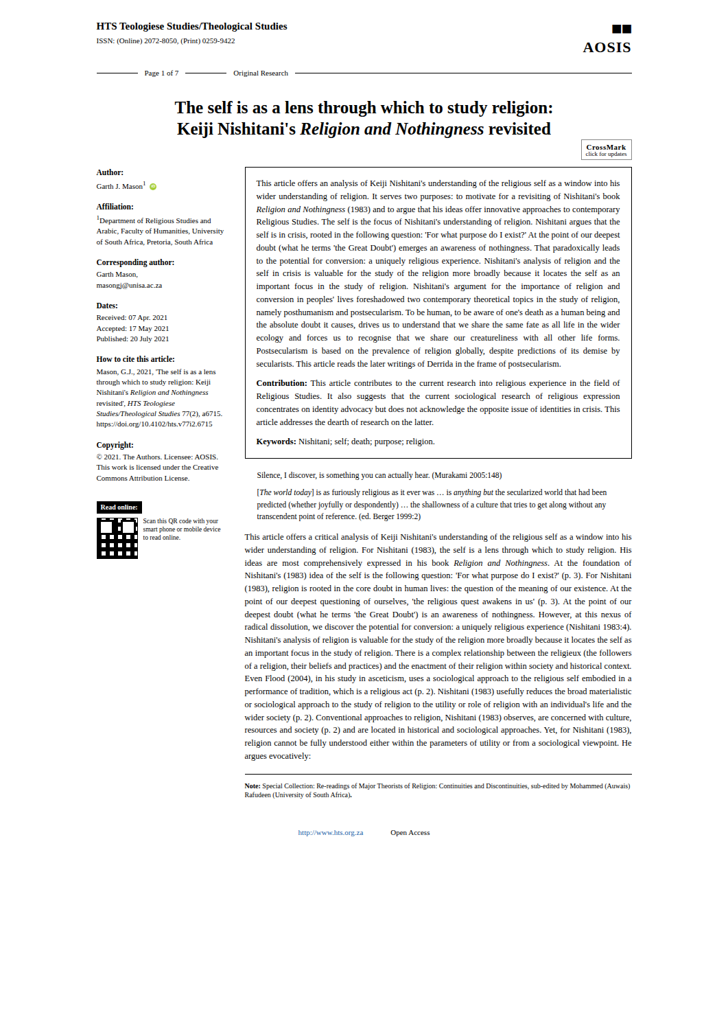HTS Teologiese Studies/Theological Studies
ISSN: (Online) 2072-8050, (Print) 0259-9422
■■
AOSIS
Page 1 of 7
Original Research
The self is as a lens through which to study religion:
Keiji Nishitani's Religion and Nothingness revisited
CrossMark
click for updates
Author:
Garth J. Mason1
Affiliation:
1Department of Religious Studies and Arabic, Faculty of Humanities, University of South Africa, Pretoria, South Africa
Corresponding author:
Garth Mason,
masongj@unisa.ac.za
Dates:
Received: 07 Apr. 2021
Accepted: 17 May 2021
Published: 20 July 2021
How to cite this article:
Mason, G.J., 2021, 'The self is as a lens through which to study religion: Keiji Nishitani's Religion and Nothingness revisited', HTS Teologiese Studies/Theological Studies 77(2), a6715. https://doi.org/10.4102/hts.v77i2.6715
Copyright:
© 2021. The Authors. Licensee: AOSIS. This work is licensed under the Creative Commons Attribution License.
Read online:
Scan this QR code with your smart phone or mobile device to read online.
This article offers an analysis of Keiji Nishitani's understanding of the religious self as a window into his wider understanding of religion. It serves two purposes: to motivate for a revisiting of Nishitani's book Religion and Nothingness (1983) and to argue that his ideas offer innovative approaches to contemporary Religious Studies. The self is the focus of Nishitani's understanding of religion. Nishitani argues that the self is in crisis, rooted in the following question: 'For what purpose do I exist?' At the point of our deepest doubt (what he terms 'the Great Doubt') emerges an awareness of nothingness. That paradoxically leads to the potential for conversion: a uniquely religious experience. Nishitani's analysis of religion and the self in crisis is valuable for the study of the religion more broadly because it locates the self as an important focus in the study of religion. Nishitani's argument for the importance of religion and conversion in peoples' lives foreshadowed two contemporary theoretical topics in the study of religion, namely posthumanism and postsecularism. To be human, to be aware of one's death as a human being and the absolute doubt it causes, drives us to understand that we share the same fate as all life in the wider ecology and forces us to recognise that we share our creatureliness with all other life forms. Postsecularism is based on the prevalence of religion globally, despite predictions of its demise by secularists. This article reads the later writings of Derrida in the frame of postsecularism.
Contribution: This article contributes to the current research into religious experience in the field of Religious Studies. It also suggests that the current sociological research of religious expression concentrates on identity advocacy but does not acknowledge the opposite issue of identities in crisis. This article addresses the dearth of research on the latter.
Keywords: Nishitani; self; death; purpose; religion.
Silence, I discover, is something you can actually hear. (Murakami 2005:148)
[The world today] is as furiously religious as it ever was … is anything but the secularized world that had been predicted (whether joyfully or despondently) … the shallowness of a culture that tries to get along without any transcendent point of reference. (ed. Berger 1999:2)
This article offers a critical analysis of Keiji Nishitani's understanding of the religious self as a window into his wider understanding of religion. For Nishitani (1983), the self is a lens through which to study religion. His ideas are most comprehensively expressed in his book Religion and Nothingness. At the foundation of Nishitani's (1983) idea of the self is the following question: 'For what purpose do I exist?' (p. 3). For Nishitani (1983), religion is rooted in the core doubt in human lives: the question of the meaning of our existence. At the point of our deepest questioning of ourselves, 'the religious quest awakens in us' (p. 3). At the point of our deepest doubt (what he terms 'the Great Doubt') is an awareness of nothingness. However, at this nexus of radical dissolution, we discover the potential for conversion: a uniquely religious experience (Nishitani 1983:4). Nishitani's analysis of religion is valuable for the study of the religion more broadly because it locates the self as an important focus in the study of religion. There is a complex relationship between the religieux (the followers of a religion, their beliefs and practices) and the enactment of their religion within society and historical context. Even Flood (2004), in his study in asceticism, uses a sociological approach to the religious self embodied in a performance of tradition, which is a religious act (p. 2). Nishitani (1983) usefully reduces the broad materialistic or sociological approach to the study of religion to the utility or role of religion with an individual's life and the wider society (p. 2). Conventional approaches to religion, Nishitani (1983) observes, are concerned with culture, resources and society (p. 2) and are located in historical and sociological approaches. Yet, for Nishitani (1983), religion cannot be fully understood either within the parameters of utility or from a sociological viewpoint. He argues evocatively:
Note: Special Collection: Re-readings of Major Theorists of Religion: Continuities and Discontinuities, sub-edited by Mohammed (Auwais) Rafudeen (University of South Africa).
http://www.hts.org.za Open Access